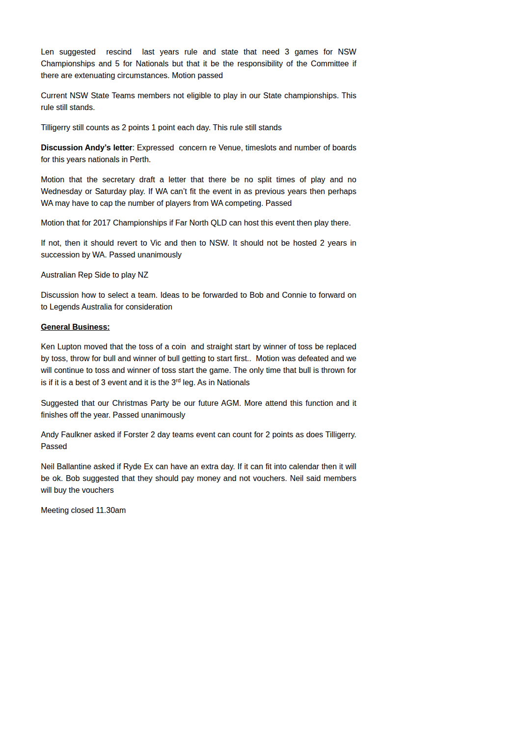Len suggested rescind last years rule and state that need 3 games for NSW Championships and 5 for Nationals but that it be the responsibility of the Committee if there are extenuating circumstances. Motion passed
Current NSW State Teams members not eligible to play in our State championships. This rule still stands.
Tilligerry still counts as 2 points 1 point each day. This rule still stands
Discussion Andy’s letter: Expressed concern re Venue, timeslots and number of boards for this years nationals in Perth.
Motion that the secretary draft a letter that there be no split times of play and no Wednesday or Saturday play. If WA can’t fit the event in as previous years then perhaps WA may have to cap the number of players from WA competing. Passed
Motion that for 2017 Championships if Far North QLD can host this event then play there.
If not, then it should revert to Vic and then to NSW. It should not be hosted 2 years in succession by WA. Passed unanimously
Australian Rep Side to play NZ
Discussion how to select a team. Ideas to be forwarded to Bob and Connie to forward on to Legends Australia for consideration
General Business:
Ken Lupton moved that the toss of a coin and straight start by winner of toss be replaced by toss, throw for bull and winner of bull getting to start first.. Motion was defeated and we will continue to toss and winner of toss start the game. The only time that bull is thrown for is if it is a best of 3 event and it is the 3rd leg. As in Nationals
Suggested that our Christmas Party be our future AGM. More attend this function and it finishes off the year. Passed unanimously
Andy Faulkner asked if Forster 2 day teams event can count for 2 points as does Tilligerry. Passed
Neil Ballantine asked if Ryde Ex can have an extra day. If it can fit into calendar then it will be ok. Bob suggested that they should pay money and not vouchers. Neil said members will buy the vouchers
Meeting closed 11.30am